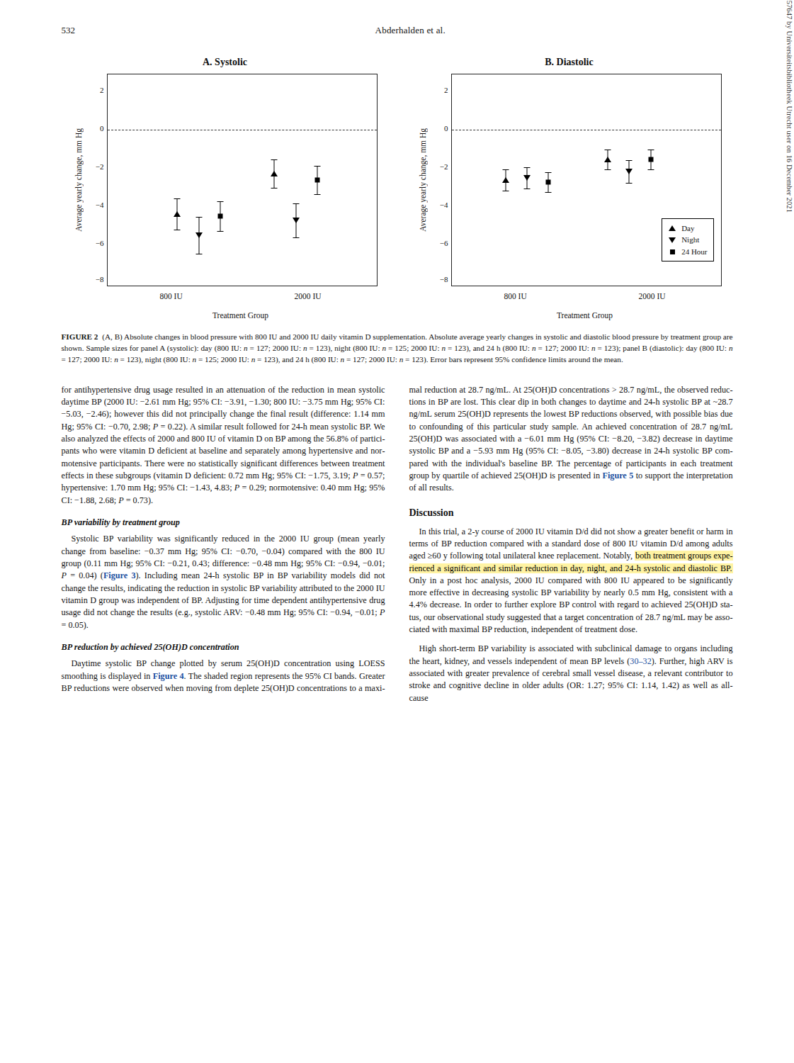532
Abderhalden et al.
Downloaded from https://academic.oup.com/ajcn/article/112/3/527/5857647 by Universiteitsbibliotheek Utrecht user on 16 December 2021
A. Systolic
Average yearly change, mm Hg
2 0 −2 −4 −6 −8
800 IU 2000 IU
Treatment Group
B. Diastolic
Average yearly change, mm Hg
2 0 −2 −4 −6 −8
Day
Night
24 Hour
800 IU 2000 IU
Treatment Group
FIGURE 2 (A, B) Absolute changes in blood pressure with 800 IU and 2000 IU daily vitamin D supplementation. Absolute average yearly changes in systolic and diastolic blood pressure by treatment group are shown. Sample sizes for panel A (systolic): day (800 IU: n = 127; 2000 IU: n = 123), night (800 IU: n = 125; 2000 IU: n = 123), and 24 h (800 IU: n = 127; 2000 IU: n = 123); panel B (diastolic): day (800 IU: n = 127; 2000 IU: n = 123), night (800 IU: n = 125; 2000 IU: n = 123), and 24 h (800 IU: n = 127; 2000 IU: n = 123). Error bars represent 95% confidence limits around the mean.
for antihypertensive drug usage resulted in an attenuation of the reduction in mean systolic daytime BP (2000 IU: −2.61 mm Hg; 95% CI: −3.91, −1.30; 800 IU: −3.75 mm Hg; 95% CI: −5.03, −2.46); however this did not principally change the final result (difference: 1.14 mm Hg; 95% CI: −0.70, 2.98; P = 0.22). A similar result followed for 24-h mean systolic BP. We also analyzed the effects of 2000 and 800 IU of vitamin D on BP among the 56.8% of participants who were vitamin D deficient at baseline and separately among hypertensive and normotensive participants. There were no statistically significant differences between treatment effects in these subgroups (vitamin D deficient: 0.72 mm Hg; 95% CI: −1.75, 3.19; P = 0.57; hypertensive: 1.70 mm Hg; 95% CI: −1.43, 4.83; P = 0.29; normotensive: 0.40 mm Hg; 95% CI: −1.88, 2.68; P = 0.73).
BP variability by treatment group
Systolic BP variability was significantly reduced in the 2000 IU group (mean yearly change from baseline: −0.37 mm Hg; 95% CI: −0.70, −0.04) compared with the 800 IU group (0.11 mm Hg; 95% CI: −0.21, 0.43; difference: −0.48 mm Hg; 95% CI: −0.94, −0.01; P = 0.04) (Figure 3). Including mean 24-h systolic BP in BP variability models did not change the results, indicating the reduction in systolic BP variability attributed to the 2000 IU vitamin D group was independent of BP. Adjusting for time dependent antihypertensive drug usage did not change the results (e.g., systolic ARV: −0.48 mm Hg; 95% CI: −0.94, −0.01; P = 0.05).
BP reduction by achieved 25(OH)D concentration
Daytime systolic BP change plotted by serum 25(OH)D concentration using LOESS smoothing is displayed in Figure 4. The shaded region represents the 95% CI bands. Greater BP reductions were observed when moving from deplete 25(OH)D concentrations to a maximal reduction at 28.7 ng/mL. At 25(OH)D concentrations > 28.7 ng/mL, the observed reductions in BP are lost. This clear dip in both changes to daytime and 24-h systolic BP at ~28.7 ng/mL serum 25(OH)D represents the lowest BP reductions observed, with possible bias due to confounding of this particular study sample. An achieved concentration of 28.7 ng/mL 25(OH)D was associated with a −6.01 mm Hg (95% CI: −8.20, −3.82) decrease in daytime systolic BP and a −5.93 mm Hg (95% CI: −8.05, −3.80) decrease in 24-h systolic BP compared with the individual's baseline BP. The percentage of participants in each treatment group by quartile of achieved 25(OH)D is presented in Figure 5 to support the interpretation of all results.
Discussion
In this trial, a 2-y course of 2000 IU vitamin D/d did not show a greater benefit or harm in terms of BP reduction compared with a standard dose of 800 IU vitamin D/d among adults aged ≥60 y following total unilateral knee replacement. Notably, both treatment groups experienced a significant and similar reduction in day, night, and 24-h systolic and diastolic BP. Only in a post hoc analysis, 2000 IU compared with 800 IU appeared to be significantly more effective in decreasing systolic BP variability by nearly 0.5 mm Hg, consistent with a 4.4% decrease. In order to further explore BP control with regard to achieved 25(OH)D status, our observational study suggested that a target concentration of 28.7 ng/mL may be associated with maximal BP reduction, independent of treatment dose.
High short-term BP variability is associated with subclinical damage to organs including the heart, kidney, and vessels independent of mean BP levels (30–32). Further, high ARV is associated with greater prevalence of cerebral small vessel disease, a relevant contributor to stroke and cognitive decline in older adults (OR: 1.27; 95% CI: 1.14, 1.42) as well as all-cause